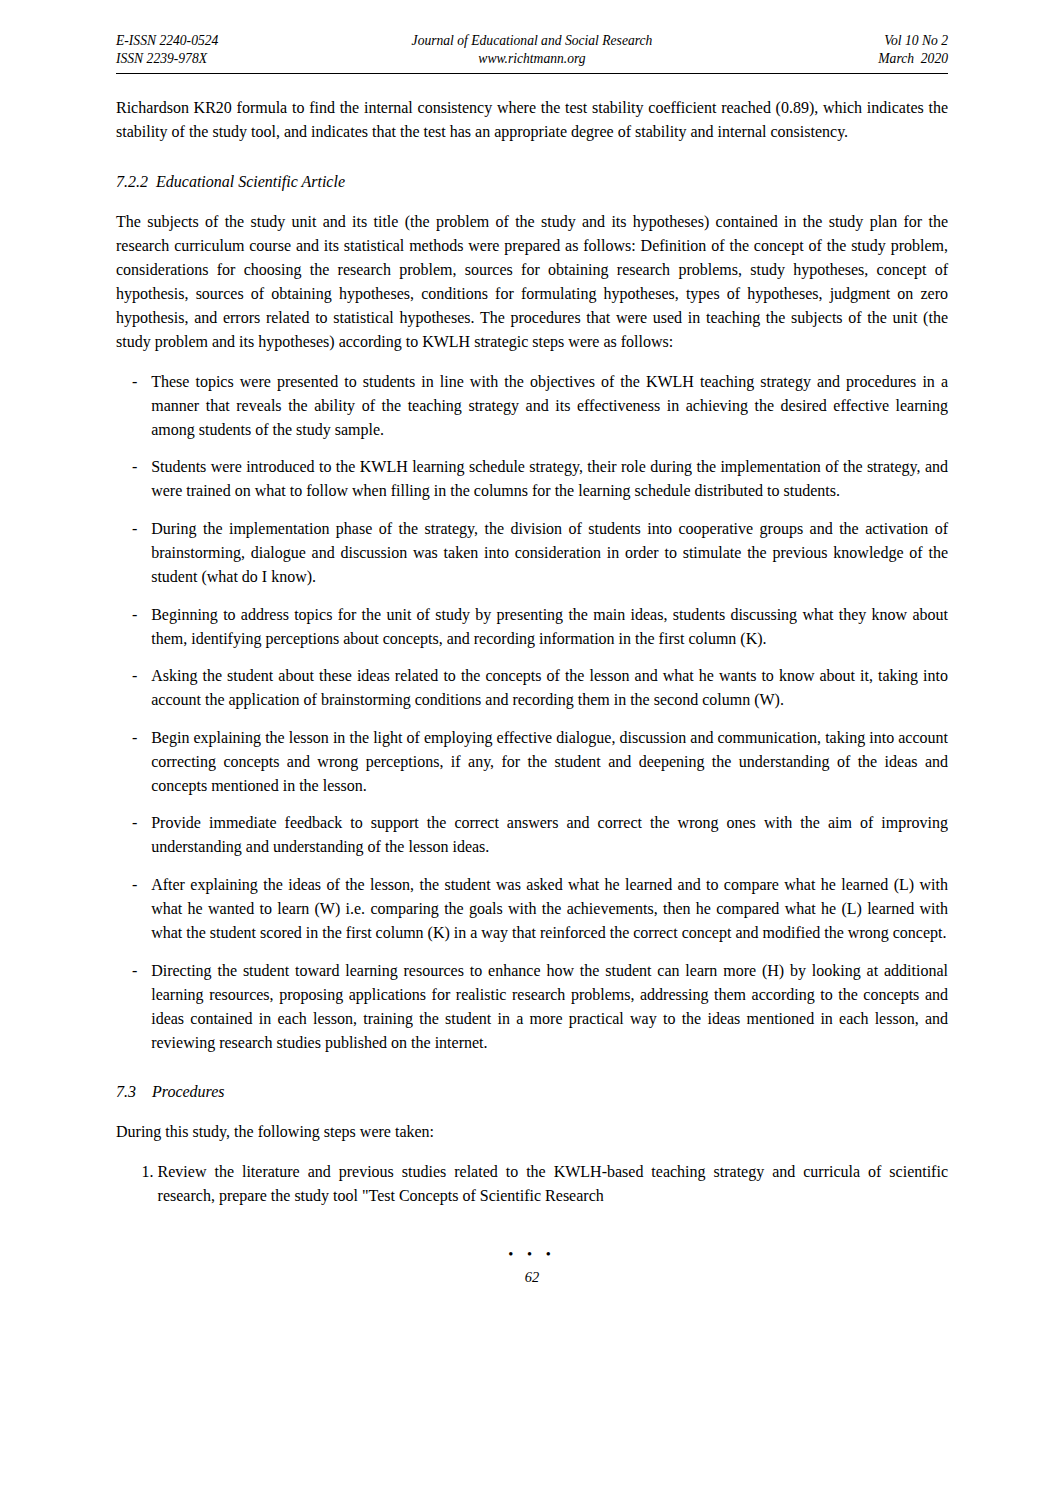E-ISSN 2240-0524
ISSN 2239-978X
Journal of Educational and Social Research www.richtmann.org
Vol 10 No 2
March 2020
Richardson KR20 formula to find the internal consistency where the test stability coefficient reached (0.89), which indicates the stability of the study tool, and indicates that the test has an appropriate degree of stability and internal consistency.
7.2.2 Educational Scientific Article
The subjects of the study unit and its title (the problem of the study and its hypotheses) contained in the study plan for the research curriculum course and its statistical methods were prepared as follows: Definition of the concept of the study problem, considerations for choosing the research problem, sources for obtaining research problems, study hypotheses, concept of hypothesis, sources of obtaining hypotheses, conditions for formulating hypotheses, types of hypotheses, judgment on zero hypothesis, and errors related to statistical hypotheses. The procedures that were used in teaching the subjects of the unit (the study problem and its hypotheses) according to KWLH strategic steps were as follows:
These topics were presented to students in line with the objectives of the KWLH teaching strategy and procedures in a manner that reveals the ability of the teaching strategy and its effectiveness in achieving the desired effective learning among students of the study sample.
Students were introduced to the KWLH learning schedule strategy, their role during the implementation of the strategy, and were trained on what to follow when filling in the columns for the learning schedule distributed to students.
During the implementation phase of the strategy, the division of students into cooperative groups and the activation of brainstorming, dialogue and discussion was taken into consideration in order to stimulate the previous knowledge of the student (what do I know).
Beginning to address topics for the unit of study by presenting the main ideas, students discussing what they know about them, identifying perceptions about concepts, and recording information in the first column (K).
Asking the student about these ideas related to the concepts of the lesson and what he wants to know about it, taking into account the application of brainstorming conditions and recording them in the second column (W).
Begin explaining the lesson in the light of employing effective dialogue, discussion and communication, taking into account correcting concepts and wrong perceptions, if any, for the student and deepening the understanding of the ideas and concepts mentioned in the lesson.
Provide immediate feedback to support the correct answers and correct the wrong ones with the aim of improving understanding and understanding of the lesson ideas.
After explaining the ideas of the lesson, the student was asked what he learned and to compare what he learned (L) with what he wanted to learn (W) i.e. comparing the goals with the achievements, then he compared what he (L) learned with what the student scored in the first column (K) in a way that reinforced the correct concept and modified the wrong concept.
Directing the student toward learning resources to enhance how the student can learn more (H) by looking at additional learning resources, proposing applications for realistic research problems, addressing them according to the concepts and ideas contained in each lesson, training the student in a more practical way to the ideas mentioned in each lesson, and reviewing research studies published on the internet.
7.3 Procedures
During this study, the following steps were taken:
Review the literature and previous studies related to the KWLH-based teaching strategy and curricula of scientific research, prepare the study tool "Test Concepts of Scientific Research
• • • 62